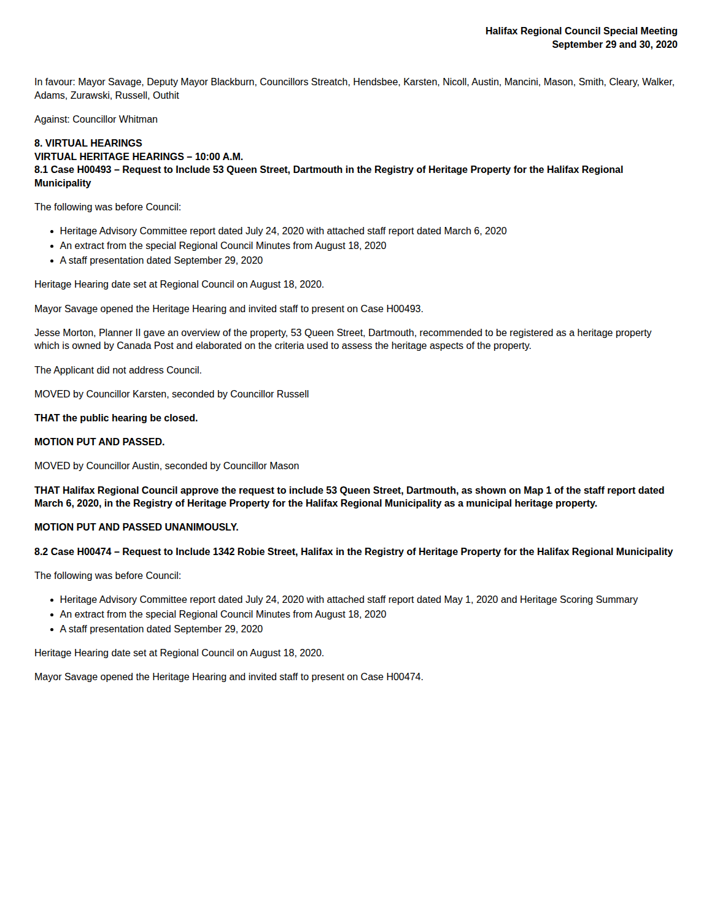Halifax Regional Council Special Meeting September 29 and 30, 2020
In favour: Mayor Savage, Deputy Mayor Blackburn, Councillors Streatch, Hendsbee, Karsten, Nicoll, Austin, Mancini, Mason, Smith, Cleary, Walker, Adams, Zurawski, Russell, Outhit
Against: Councillor Whitman
8. VIRTUAL HEARINGS
VIRTUAL HERITAGE HEARINGS – 10:00 A.M.
8.1 Case H00493 – Request to Include 53 Queen Street, Dartmouth in the Registry of Heritage Property for the Halifax Regional Municipality
The following was before Council:
Heritage Advisory Committee report dated July 24, 2020 with attached staff report dated March 6, 2020
An extract from the special Regional Council Minutes from August 18, 2020
A staff presentation dated September 29, 2020
Heritage Hearing date set at Regional Council on August 18, 2020.
Mayor Savage opened the Heritage Hearing and invited staff to present on Case H00493.
Jesse Morton, Planner II gave an overview of the property, 53 Queen Street, Dartmouth, recommended to be registered as a heritage property which is owned by Canada Post and elaborated on the criteria used to assess the heritage aspects of the property.
The Applicant did not address Council.
MOVED by Councillor Karsten, seconded by Councillor Russell
THAT the public hearing be closed.
MOTION PUT AND PASSED.
MOVED by Councillor Austin, seconded by Councillor Mason
THAT Halifax Regional Council approve the request to include 53 Queen Street, Dartmouth, as shown on Map 1 of the staff report dated March 6, 2020, in the Registry of Heritage Property for the Halifax Regional Municipality as a municipal heritage property.
MOTION PUT AND PASSED UNANIMOUSLY.
8.2 Case H00474 – Request to Include 1342 Robie Street, Halifax in the Registry of Heritage Property for the Halifax Regional Municipality
The following was before Council:
Heritage Advisory Committee report dated July 24, 2020 with attached staff report dated May 1, 2020 and Heritage Scoring Summary
An extract from the special Regional Council Minutes from August 18, 2020
A staff presentation dated September 29, 2020
Heritage Hearing date set at Regional Council on August 18, 2020.
Mayor Savage opened the Heritage Hearing and invited staff to present on Case H00474.